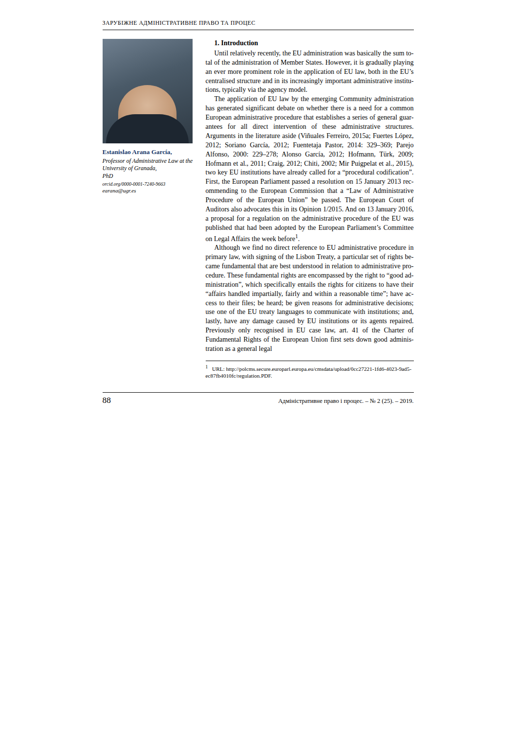Зарубіжне адміністративне право та процес
Estanislao Arana García,
Professor of Administrative Law at the University of Granada,
PhD
orcid.org/0000-0001-7240-9663
earana@ugr.es
1. Introduction
Until relatively recently, the EU administration was basically the sum total of the administration of Member States. However, it is gradually playing an ever more prominent role in the application of EU law, both in the EU’s centralised structure and in its increasingly important administrative institutions, typically via the agency model.
The application of EU law by the emerging Community administration has generated significant debate on whether there is a need for a common European administrative procedure that establishes a series of general guarantees for all direct intervention of these administrative structures. Arguments in the literature aside (Viñuales Ferreiro, 2015a; Fuertes López, 2012; Soriano García, 2012; Fuentetaja Pastor, 2014: 329–369; Parejo Alfonso, 2000: 229–278; Alonso García, 2012; Hofmann, Türk, 2009; Hofmann et al., 2011; Craig, 2012; Chiti, 2002; Mir Puigpelat et al., 2015), two key EU institutions have already called for a “procedural codification”. First, the European Parliament passed a resolution on 15 January 2013 recommending to the European Commission that a “Law of Administrative Procedure of the European Union” be passed. The European Court of Auditors also advocates this in its Opinion 1/2015. And on 13 January 2016, a proposal for a regulation on the administrative procedure of the EU was published that had been adopted by the European Parliament’s Committee on Legal Affairs the week before1.
Although we find no direct reference to EU administrative procedure in primary law, with signing of the Lisbon Treaty, a particular set of rights became fundamental that are best understood in relation to administrative procedure. These fundamental rights are encompassed by the right to “good administration”, which specifically entails the rights for citizens to have their “affairs handled impartially, fairly and within a reasonable time”; have access to their files; be heard; be given reasons for administrative decisions; use one of the EU treaty languages to communicate with institutions; and, lastly, have any damage caused by EU institutions or its agents repaired. Previously only recognised in EU case law, art. 41 of the Charter of Fundamental Rights of the European Union first sets down good administration as a general legal
1 URL: http://polcms.secure.europarl.europa.eu/cmsdata/upload/0cc27221-1fd6-4023-9ad5-ec87fb4010fc/regulation.PDF.
88
Адміністративне право і процес. – № 2 (25). – 2019.